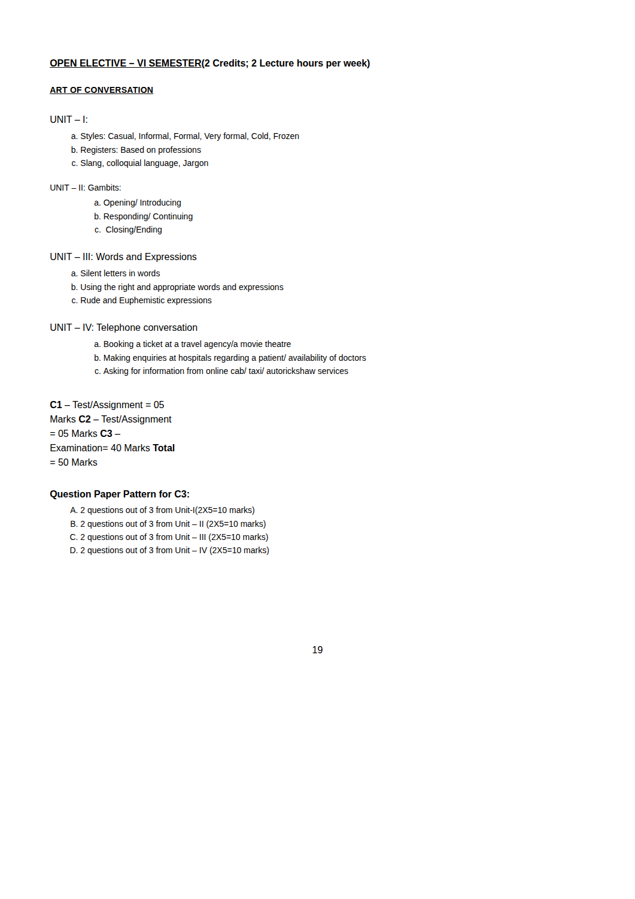OPEN ELECTIVE – VI SEMESTER(2 Credits; 2 Lecture hours per week)
ART OF CONVERSATION
UNIT – I:
Styles: Casual, Informal, Formal, Very formal, Cold, Frozen
Registers: Based on professions
Slang, colloquial language, Jargon
UNIT – II: Gambits:
Opening/ Introducing
Responding/ Continuing
Closing/Ending
UNIT – III: Words and Expressions
Silent letters in words
Using the right and appropriate words and expressions
Rude and Euphemistic expressions
UNIT – IV: Telephone conversation
Booking a ticket at a travel agency/a movie theatre
Making enquiries at hospitals regarding a patient/ availability of doctors
Asking for information from online cab/ taxi/ autorickshaw services
C1 – Test/Assignment = 05
Marks C2 – Test/Assignment
= 05 Marks C3 –
Examination= 40 Marks Total
= 50 Marks
Question Paper Pattern for C3:
2 questions out of 3 from Unit-I(2X5=10 marks)
2 questions out of 3 from Unit – II (2X5=10 marks)
2 questions out of 3 from Unit – III (2X5=10 marks)
2 questions out of 3 from Unit – IV (2X5=10 marks)
19